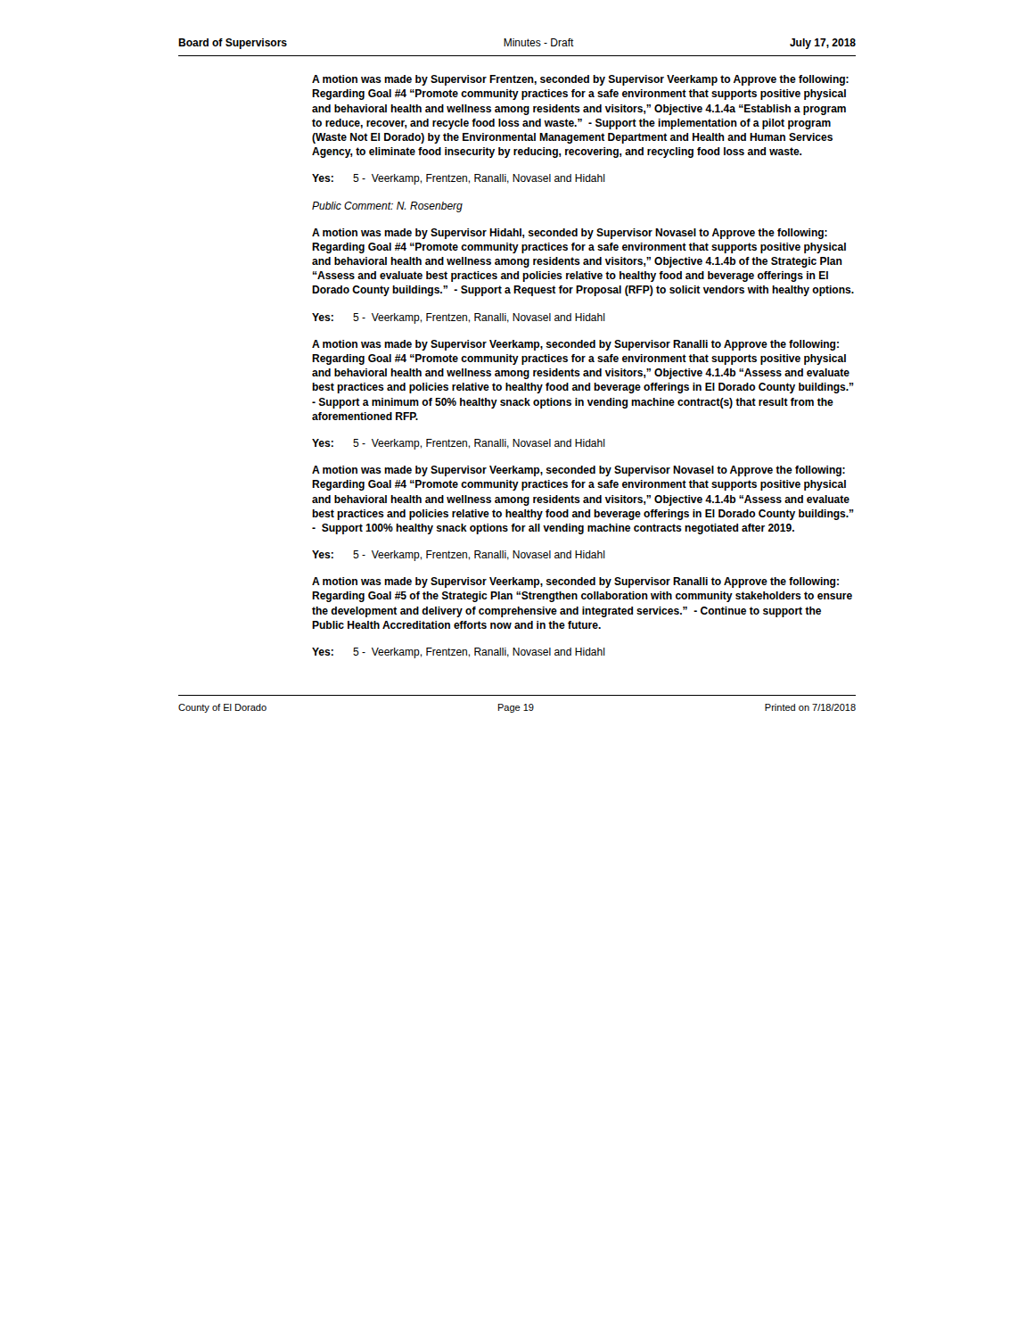Board of Supervisors
Minutes - Draft
July 17, 2018
A motion was made by Supervisor Frentzen, seconded by Supervisor Veerkamp to Approve the following:
Regarding Goal #4 “Promote community practices for a safe environment that supports positive physical and behavioral health and wellness among residents and visitors,” Objective 4.1.4a “Establish a program to reduce, recover, and recycle food loss and waste.” - Support the implementation of a pilot program (Waste Not El Dorado) by the Environmental Management Department and Health and Human Services Agency, to eliminate food insecurity by reducing, recovering, and recycling food loss and waste.
Yes: 5 - Veerkamp, Frentzen, Ranalli, Novasel and Hidahl
Public Comment: N. Rosenberg
A motion was made by Supervisor Hidahl, seconded by Supervisor Novasel to Approve the following:
Regarding Goal #4 “Promote community practices for a safe environment that supports positive physical and behavioral health and wellness among residents and visitors,” Objective 4.1.4b of the Strategic Plan “Assess and evaluate best practices and policies relative to healthy food and beverage offerings in El Dorado County buildings.” - Support a Request for Proposal (RFP) to solicit vendors with healthy options.
Yes: 5 - Veerkamp, Frentzen, Ranalli, Novasel and Hidahl
A motion was made by Supervisor Veerkamp, seconded by Supervisor Ranalli to Approve the following:
Regarding Goal #4 “Promote community practices for a safe environment that supports positive physical and behavioral health and wellness among residents and visitors,” Objective 4.1.4b “Assess and evaluate best practices and policies relative to healthy food and beverage offerings in El Dorado County buildings.” - Support a minimum of 50% healthy snack options in vending machine contract(s) that result from the aforementioned RFP.
Yes: 5 - Veerkamp, Frentzen, Ranalli, Novasel and Hidahl
A motion was made by Supervisor Veerkamp, seconded by Supervisor Novasel to Approve the following:
Regarding Goal #4 “Promote community practices for a safe environment that supports positive physical and behavioral health and wellness among residents and visitors,” Objective 4.1.4b “Assess and evaluate best practices and policies relative to healthy food and beverage offerings in El Dorado County buildings.” - Support 100% healthy snack options for all vending machine contracts negotiated after 2019.
Yes: 5 - Veerkamp, Frentzen, Ranalli, Novasel and Hidahl
A motion was made by Supervisor Veerkamp, seconded by Supervisor Ranalli to Approve the following:
Regarding Goal #5 of the Strategic Plan “Strengthen collaboration with community stakeholders to ensure the development and delivery of comprehensive and integrated services.” - Continue to support the Public Health Accreditation efforts now and in the future.
Yes: 5 - Veerkamp, Frentzen, Ranalli, Novasel and Hidahl
County of El Dorado
Page 19
Printed on 7/18/2018